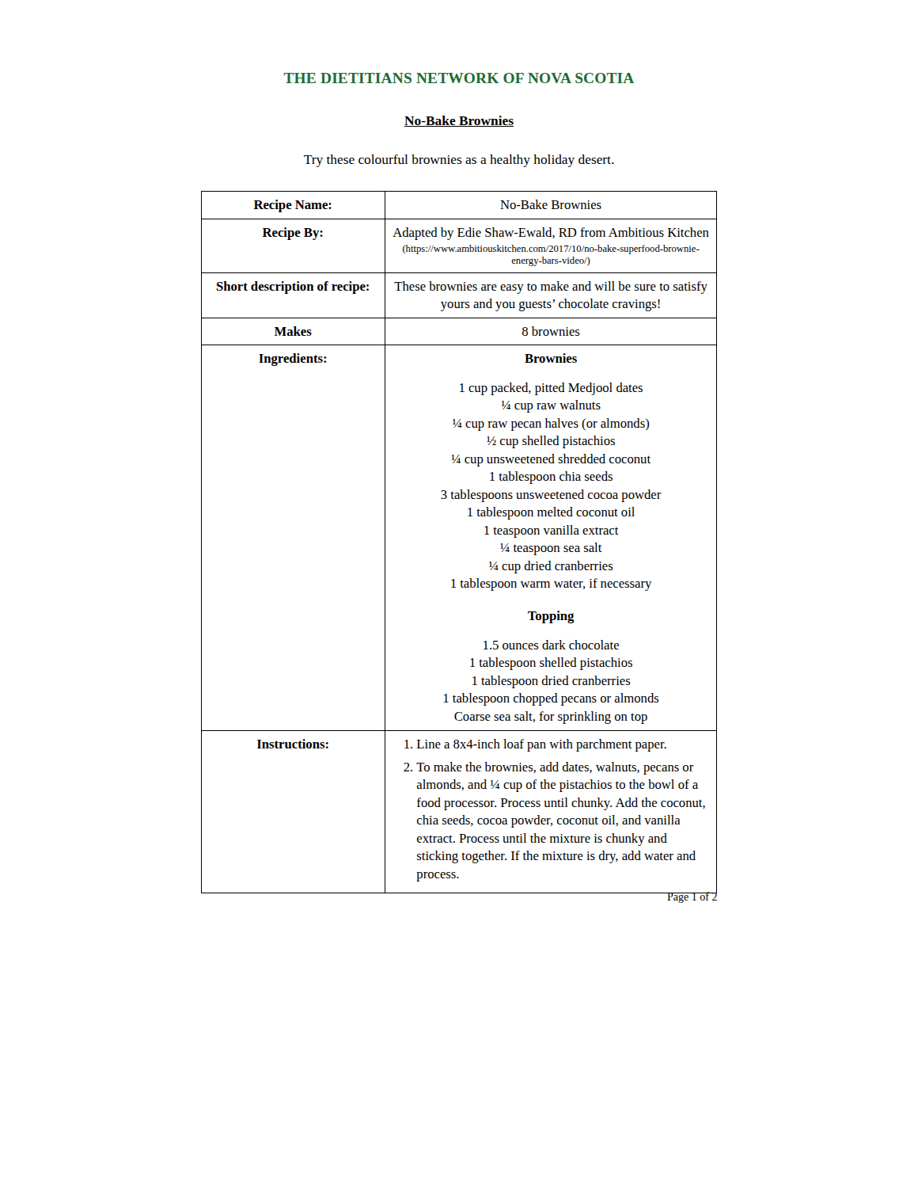THE DIETITIANS NETWORK OF NOVA SCOTIA
No-Bake Brownies
Try these colourful brownies as a healthy holiday desert.
| Recipe Name: | No-Bake Brownies |
| Recipe By: | Adapted by Edie Shaw-Ewald, RD from Ambitious Kitchen (https://www.ambitiouskitchen.com/2017/10/no-bake-superfood-brownie-energy-bars-video/) |
| Short description of recipe: | These brownies are easy to make and will be sure to satisfy yours and you guests’ chocolate cravings! |
| Makes | 8 brownies |
| Ingredients: | Brownies 1 cup packed, pitted Medjool dates ¼ cup raw walnuts ¼ cup raw pecan halves (or almonds) ½ cup shelled pistachios ¼ cup unsweetened shredded coconut 1 tablespoon chia seeds 3 tablespoons unsweetened cocoa powder 1 tablespoon melted coconut oil 1 teaspoon vanilla extract ¼ teaspoon sea salt ¼ cup dried cranberries 1 tablespoon warm water, if necessary Topping 1.5 ounces dark chocolate 1 tablespoon shelled pistachios 1 tablespoon dried cranberries 1 tablespoon chopped pecans or almonds Coarse sea salt, for sprinkling on top |
| Instructions: | Line a 8x4-inch loaf pan with parchment paper. To make the brownies, add dates, walnuts, pecans or almonds, and ¼ cup of the pistachios to the bowl of a food processor. Process until chunky. Add the coconut, chia seeds, cocoa powder, coconut oil, and vanilla extract. Process until the mixture is chunky and sticking together. If the mixture is dry, add water and process. |
Page 1 of 2